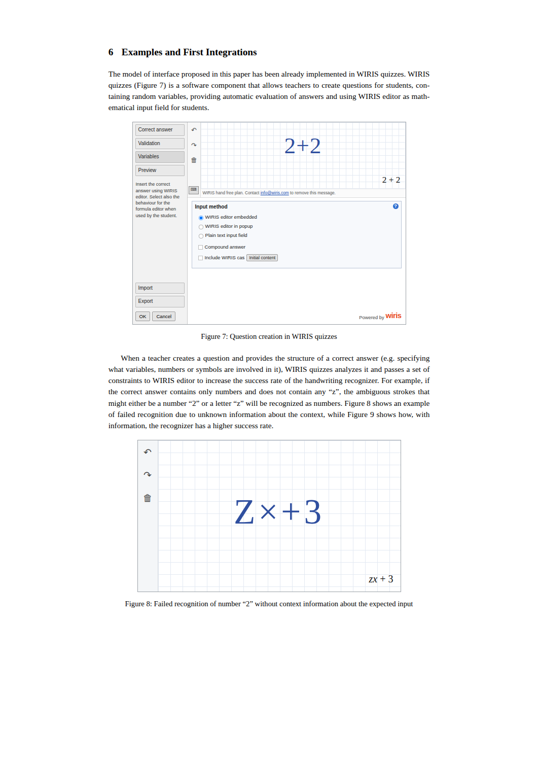6 Examples and First Integrations
The model of interface proposed in this paper has been already implemented in WIRIS quizzes. WIRIS quizzes (Figure 7) is a software component that allows teachers to create questions for students, containing random variables, providing automatic evaluation of answers and using WIRIS editor as mathematical input field for students.
Correct answer
Validation
Variables
Preview
Insert the correct answer using WIRIS editor. Select also the behaviour for the formula editor when used by the student.
Import
Export
OK Cancel
↶ ↷ 🗑
⌨
2+2
2 + 2
WIRIS hand free plan. Contact info@wiris.com to remove this message.
?
Input method
WIRIS editor embedded WIRIS editor in popup Plain text input field Compound answer Include WIRIS casInitial content
Powered by wiris
Figure 7: Question creation in WIRIS quizzes
When a teacher creates a question and provides the structure of a correct answer (e.g. specifying what variables, numbers or symbols are involved in it), WIRIS quizzes analyzes it and passes a set of constraints to WIRIS editor to increase the success rate of the handwriting recognizer. For example, if the correct answer contains only numbers and does not contain any “z”, the ambiguous strokes that might either be a number “2” or a letter “z” will be recognized as numbers. Figure 8 shows an example of failed recognition due to unknown information about the context, while Figure 9 shows how, with information, the recognizer has a higher success rate.
↶ ↷ 🗑
Z×+3
zx + 3
Figure 8: Failed recognition of number “2” without context information about the expected input